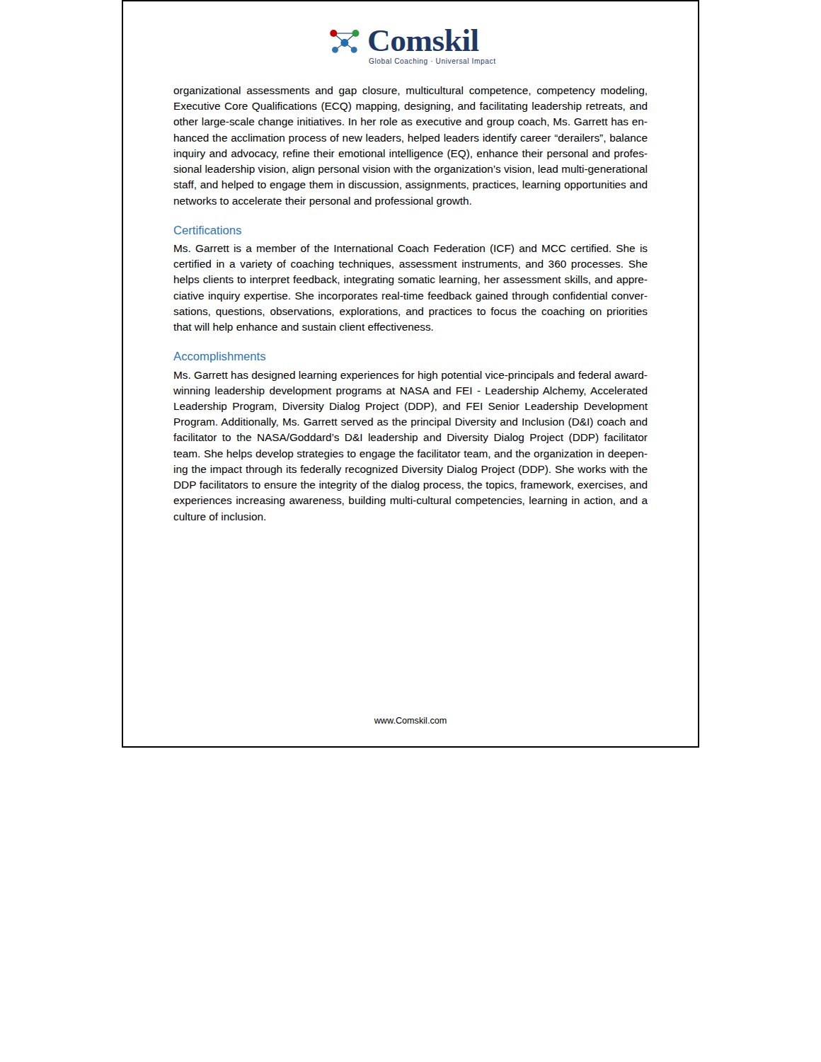Comskil
Global Coaching · Universal Impact
organizational assessments and gap closure, multicultural competence, competency modeling, Executive Core Qualifications (ECQ) mapping, designing, and facilitating leadership retreats, and other large-scale change initiatives. In her role as executive and group coach, Ms. Garrett has enhanced the acclimation process of new leaders, helped leaders identify career “derailers”, balance inquiry and advocacy, refine their emotional intelligence (EQ), enhance their personal and professional leadership vision, align personal vision with the organization’s vision, lead multi-generational staff, and helped to engage them in discussion, assignments, practices, learning opportunities and networks to accelerate their personal and professional growth.
Certifications
Ms. Garrett is a member of the International Coach Federation (ICF) and MCC certified. She is certified in a variety of coaching techniques, assessment instruments, and 360 processes. She helps clients to interpret feedback, integrating somatic learning, her assessment skills, and appreciative inquiry expertise. She incorporates real-time feedback gained through confidential conversations, questions, observations, explorations, and practices to focus the coaching on priorities that will help enhance and sustain client effectiveness.
Accomplishments
Ms. Garrett has designed learning experiences for high potential vice-principals and federal award-winning leadership development programs at NASA and FEI - Leadership Alchemy, Accelerated Leadership Program, Diversity Dialog Project (DDP), and FEI Senior Leadership Development Program. Additionally, Ms. Garrett served as the principal Diversity and Inclusion (D&I) coach and facilitator to the NASA/Goddard’s D&I leadership and Diversity Dialog Project (DDP) facilitator team. She helps develop strategies to engage the facilitator team, and the organization in deepening the impact through its federally recognized Diversity Dialog Project (DDP). She works with the DDP facilitators to ensure the integrity of the dialog process, the topics, framework, exercises, and experiences increasing awareness, building multi-cultural competencies, learning in action, and a culture of inclusion.
www.Comskil.com